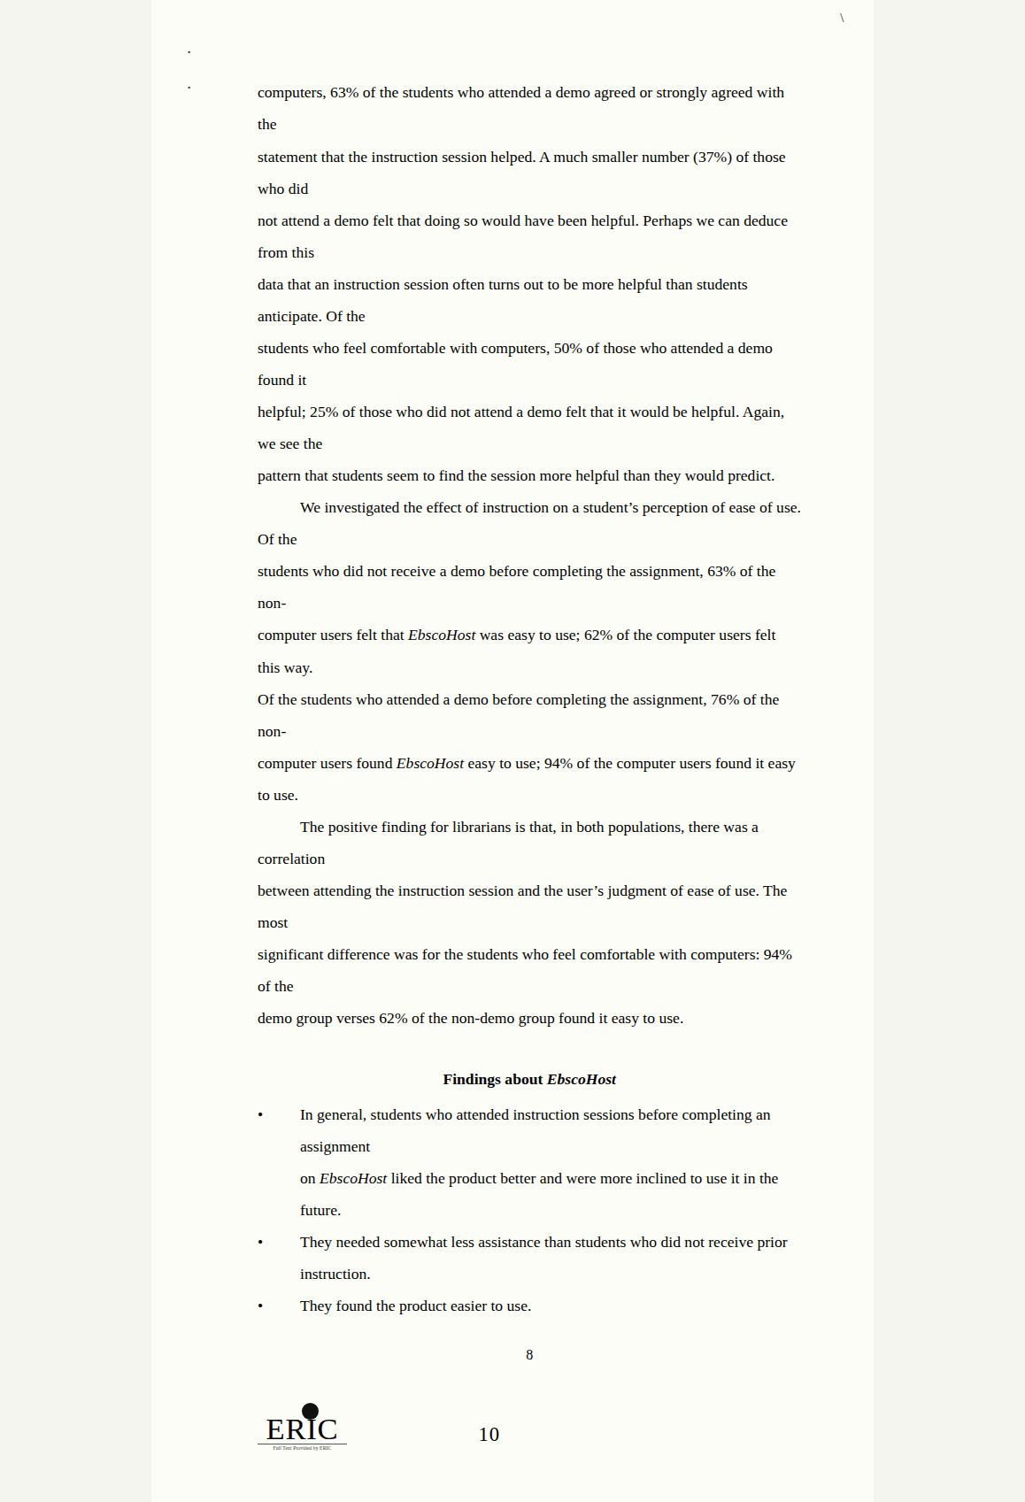\
.
.
computers, 63% of the students who attended a demo agreed or strongly agreed with the
statement that the instruction session helped. A much smaller number (37%) of those who did
not attend a demo felt that doing so would have been helpful. Perhaps we can deduce from this
data that an instruction session often turns out to be more helpful than students anticipate. Of the
students who feel comfortable with computers, 50% of those who attended a demo found it
helpful; 25% of those who did not attend a demo felt that it would be helpful. Again, we see the
pattern that students seem to find the session more helpful than they would predict.
We investigated the effect of instruction on a student’s perception of ease of use. Of the
students who did not receive a demo before completing the assignment, 63% of the non-
computer users felt that EbscoHost was easy to use; 62% of the computer users felt this way.
Of the students who attended a demo before completing the assignment, 76% of the non-
computer users found EbscoHost easy to use; 94% of the computer users found it easy to use.
The positive finding for librarians is that, in both populations, there was a correlation
between attending the instruction session and the user’s judgment of ease of use. The most
significant difference was for the students who feel comfortable with computers: 94% of the
demo group verses 62% of the non-demo group found it easy to use.
Findings about EbscoHost
In general, students who attended instruction sessions before completing an assignment
on EbscoHost liked the product better and were more inclined to use it in the future.
They needed somewhat less assistance than students who did not receive prior
instruction.
They found the product easier to use.
8
ERIC
Full Text Provided by ERIC
10